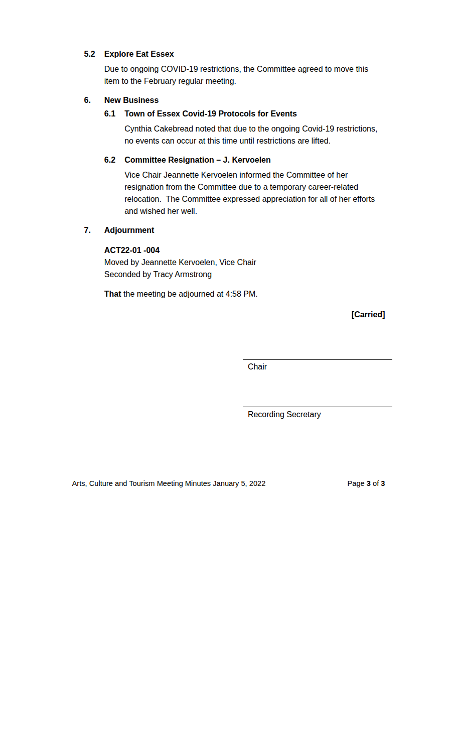5.2
Explore Eat Essex
Due to ongoing COVID-19 restrictions, the Committee agreed to move this item to the February regular meeting.
6.
New Business
6.1
Town of Essex Covid-19 Protocols for Events
Cynthia Cakebread noted that due to the ongoing Covid-19 restrictions, no events can occur at this time until restrictions are lifted.
6.2
Committee Resignation – J. Kervoelen
Vice Chair Jeannette Kervoelen informed the Committee of her resignation from the Committee due to a temporary career-related relocation. The Committee expressed appreciation for all of her efforts and wished her well.
7.
Adjournment
ACT22-01 -004
Moved by Jeannette Kervoelen, Vice Chair
Seconded by Tracy Armstrong
That the meeting be adjourned at 4:58 PM.
[Carried]
Chair
Recording Secretary
Arts, Culture and Tourism Meeting Minutes January 5, 2022
Page 3 of 3